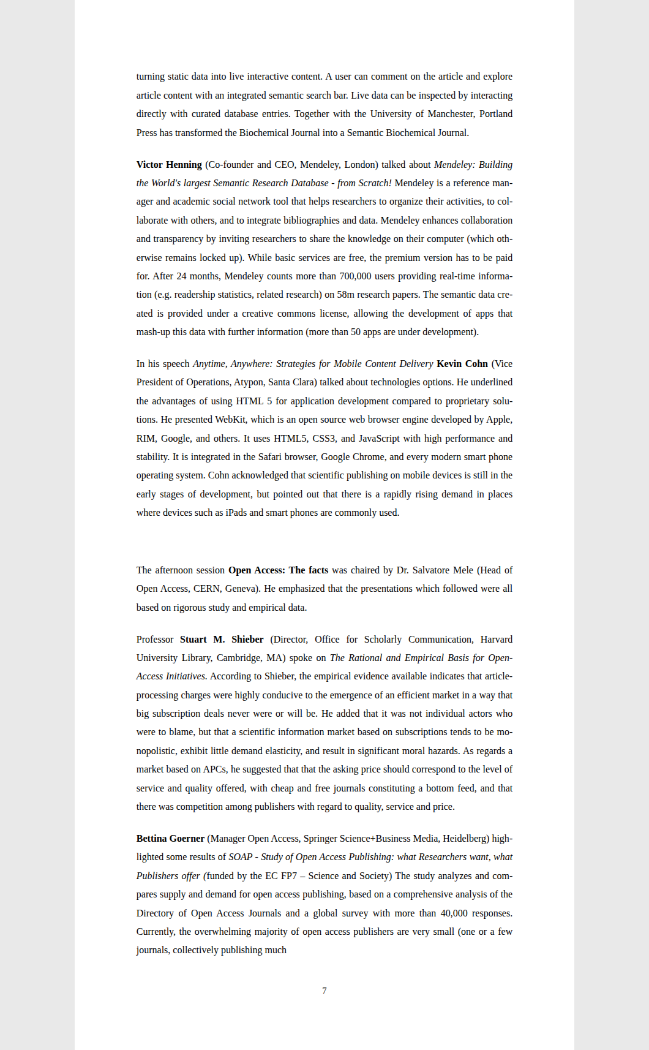turning static data into live interactive content. A user can comment on the article and explore article content with an integrated semantic search bar. Live data can be inspected by interacting directly with curated database entries. Together with the University of Manchester, Portland Press has transformed the Biochemical Journal into a Semantic Biochemical Journal.
Victor Henning (Co-founder and CEO, Mendeley, London) talked about Mendeley: Building the World's largest Semantic Research Database - from Scratch! Mendeley is a reference manager and academic social network tool that helps researchers to organize their activities, to collaborate with others, and to integrate bibliographies and data. Mendeley enhances collaboration and transparency by inviting researchers to share the knowledge on their computer (which otherwise remains locked up). While basic services are free, the premium version has to be paid for. After 24 months, Mendeley counts more than 700,000 users providing real-time information (e.g. readership statistics, related research) on 58m research papers. The semantic data created is provided under a creative commons license, allowing the development of apps that mash-up this data with further information (more than 50 apps are under development).
In his speech Anytime, Anywhere: Strategies for Mobile Content Delivery Kevin Cohn (Vice President of Operations, Atypon, Santa Clara) talked about technologies options. He underlined the advantages of using HTML 5 for application development compared to proprietary solutions. He presented WebKit, which is an open source web browser engine developed by Apple, RIM, Google, and others. It uses HTML5, CSS3, and JavaScript with high performance and stability. It is integrated in the Safari browser, Google Chrome, and every modern smart phone operating system. Cohn acknowledged that scientific publishing on mobile devices is still in the early stages of development, but pointed out that there is a rapidly rising demand in places where devices such as iPads and smart phones are commonly used.
The afternoon session Open Access: The facts was chaired by Dr. Salvatore Mele (Head of Open Access, CERN, Geneva). He emphasized that the presentations which followed were all based on rigorous study and empirical data.
Professor Stuart M. Shieber (Director, Office for Scholarly Communication, Harvard University Library, Cambridge, MA) spoke on The Rational and Empirical Basis for Open-Access Initiatives. According to Shieber, the empirical evidence available indicates that article-processing charges were highly conducive to the emergence of an efficient market in a way that big subscription deals never were or will be. He added that it was not individual actors who were to blame, but that a scientific information market based on subscriptions tends to be monopolistic, exhibit little demand elasticity, and result in significant moral hazards. As regards a market based on APCs, he suggested that that the asking price should correspond to the level of service and quality offered, with cheap and free journals constituting a bottom feed, and that there was competition among publishers with regard to quality, service and price.
Bettina Goerner (Manager Open Access, Springer Science+Business Media, Heidelberg) highlighted some results of SOAP - Study of Open Access Publishing: what Researchers want, what Publishers offer (funded by the EC FP7 – Science and Society) The study analyzes and compares supply and demand for open access publishing, based on a comprehensive analysis of the Directory of Open Access Journals and a global survey with more than 40,000 responses. Currently, the overwhelming majority of open access publishers are very small (one or a few journals, collectively publishing much
7